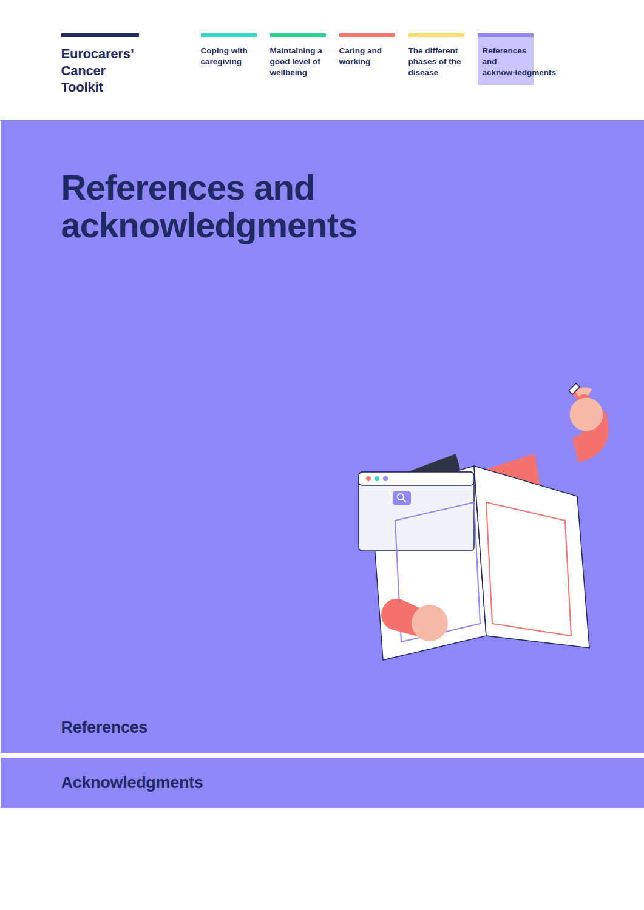Eurocarers’
Cancer
Toolkit
Coping with caregiving Maintaining a good level of wellbeing Caring and working The different phases of the disease References and acknow‑ledgments
References and
acknowledgments
References
Acknowledgments